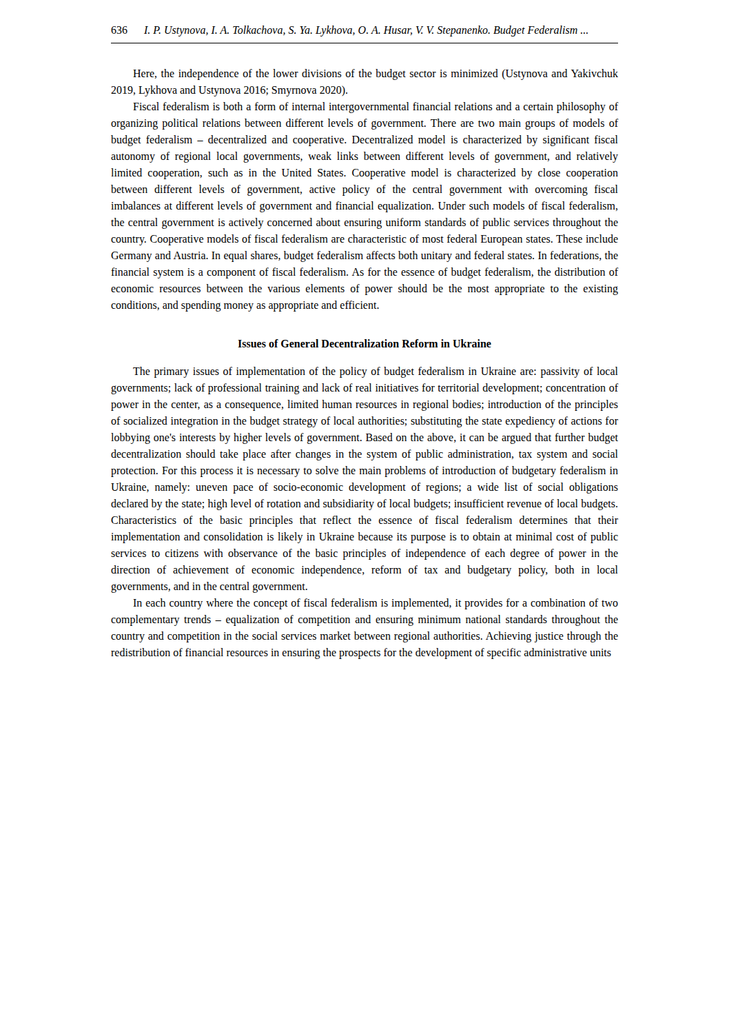636 I. P. Ustynova, I. A. Tolkachova, S. Ya. Lykhova, O. A. Husar, V. V. Stepanenko. Budget Federalism ...
Here, the independence of the lower divisions of the budget sector is minimized (Ustynova and Yakivchuk 2019, Lykhova and Ustynova 2016; Smyrnova 2020).
Fiscal federalism is both a form of internal intergovernmental financial relations and a certain philosophy of organizing political relations between different levels of government. There are two main groups of models of budget federalism – decentralized and cooperative. Decentralized model is characterized by significant fiscal autonomy of regional local governments, weak links between different levels of government, and relatively limited cooperation, such as in the United States. Cooperative model is characterized by close cooperation between different levels of government, active policy of the central government with overcoming fiscal imbalances at different levels of government and financial equalization. Under such models of fiscal federalism, the central government is actively concerned about ensuring uniform standards of public services throughout the country. Cooperative models of fiscal federalism are characteristic of most federal European states. These include Germany and Austria. In equal shares, budget federalism affects both unitary and federal states. In federations, the financial system is a component of fiscal federalism. As for the essence of budget federalism, the distribution of economic resources between the various elements of power should be the most appropriate to the existing conditions, and spending money as appropriate and efficient.
Issues of General Decentralization Reform in Ukraine
The primary issues of implementation of the policy of budget federalism in Ukraine are: passivity of local governments; lack of professional training and lack of real initiatives for territorial development; concentration of power in the center, as a consequence, limited human resources in regional bodies; introduction of the principles of socialized integration in the budget strategy of local authorities; substituting the state expediency of actions for lobbying one's interests by higher levels of government. Based on the above, it can be argued that further budget decentralization should take place after changes in the system of public administration, tax system and social protection. For this process it is necessary to solve the main problems of introduction of budgetary federalism in Ukraine, namely: uneven pace of socio-economic development of regions; a wide list of social obligations declared by the state; high level of rotation and subsidiarity of local budgets; insufficient revenue of local budgets. Characteristics of the basic principles that reflect the essence of fiscal federalism determines that their implementation and consolidation is likely in Ukraine because its purpose is to obtain at minimal cost of public services to citizens with observance of the basic principles of independence of each degree of power in the direction of achievement of economic independence, reform of tax and budgetary policy, both in local governments, and in the central government.
In each country where the concept of fiscal federalism is implemented, it provides for a combination of two complementary trends – equalization of competition and ensuring minimum national standards throughout the country and competition in the social services market between regional authorities. Achieving justice through the redistribution of financial resources in ensuring the prospects for the development of specific administrative units